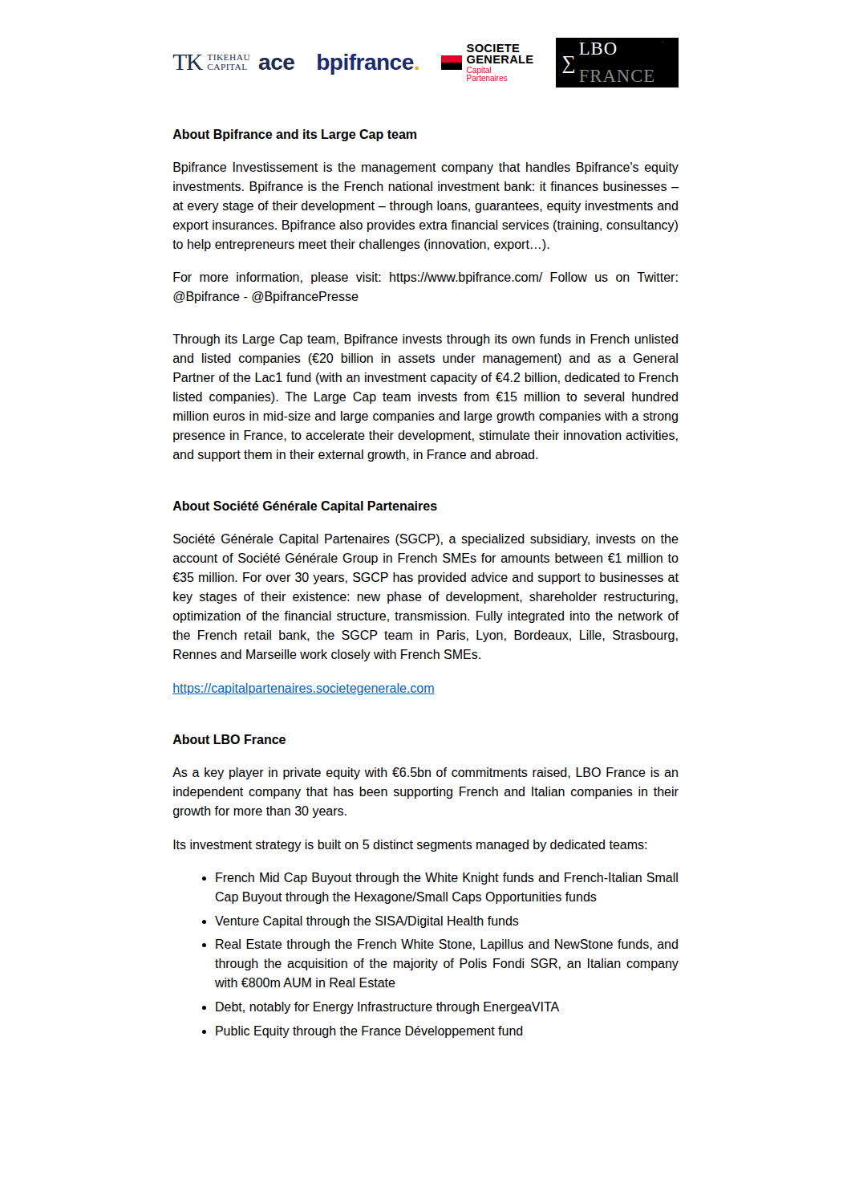TK TIKEHAU
CAPITAL ace
bpifrance.
SOCIETE GENERALE Capital Partenaires
. ∑ LBO FRANCE
About Bpifrance and its Large Cap team
Bpifrance Investissement is the management company that handles Bpifrance's equity investments. Bpifrance is the French national investment bank: it finances businesses – at every stage of their development – through loans, guarantees, equity investments and export insurances. Bpifrance also provides extra financial services (training, consultancy) to help entrepreneurs meet their challenges (innovation, export…).
For more information, please visit: https://www.bpifrance.com/ Follow us on Twitter: @Bpifrance - @BpifrancePresse
Through its Large Cap team, Bpifrance invests through its own funds in French unlisted and listed companies (€20 billion in assets under management) and as a General Partner of the Lac1 fund (with an investment capacity of €4.2 billion, dedicated to French listed companies). The Large Cap team invests from €15 million to several hundred million euros in mid-size and large companies and large growth companies with a strong presence in France, to accelerate their development, stimulate their innovation activities, and support them in their external growth, in France and abroad.
About Société Générale Capital Partenaires
Société Générale Capital Partenaires (SGCP), a specialized subsidiary, invests on the account of Société Générale Group in French SMEs for amounts between €1 million to €35 million. For over 30 years, SGCP has provided advice and support to businesses at key stages of their existence: new phase of development, shareholder restructuring, optimization of the financial structure, transmission. Fully integrated into the network of the French retail bank, the SGCP team in Paris, Lyon, Bordeaux, Lille, Strasbourg, Rennes and Marseille work closely with French SMEs.
https://capitalpartenaires.societegenerale.com
About LBO France
As a key player in private equity with €6.5bn of commitments raised, LBO France is an independent company that has been supporting French and Italian companies in their growth for more than 30 years.
Its investment strategy is built on 5 distinct segments managed by dedicated teams:
French Mid Cap Buyout through the White Knight funds and French-Italian Small Cap Buyout through the Hexagone/Small Caps Opportunities funds
Venture Capital through the SISA/Digital Health funds
Real Estate through the French White Stone, Lapillus and NewStone funds, and through the acquisition of the majority of Polis Fondi SGR, an Italian company with €800m AUM in Real Estate
Debt, notably for Energy Infrastructure through EnergeaVITA
Public Equity through the France Développement fund